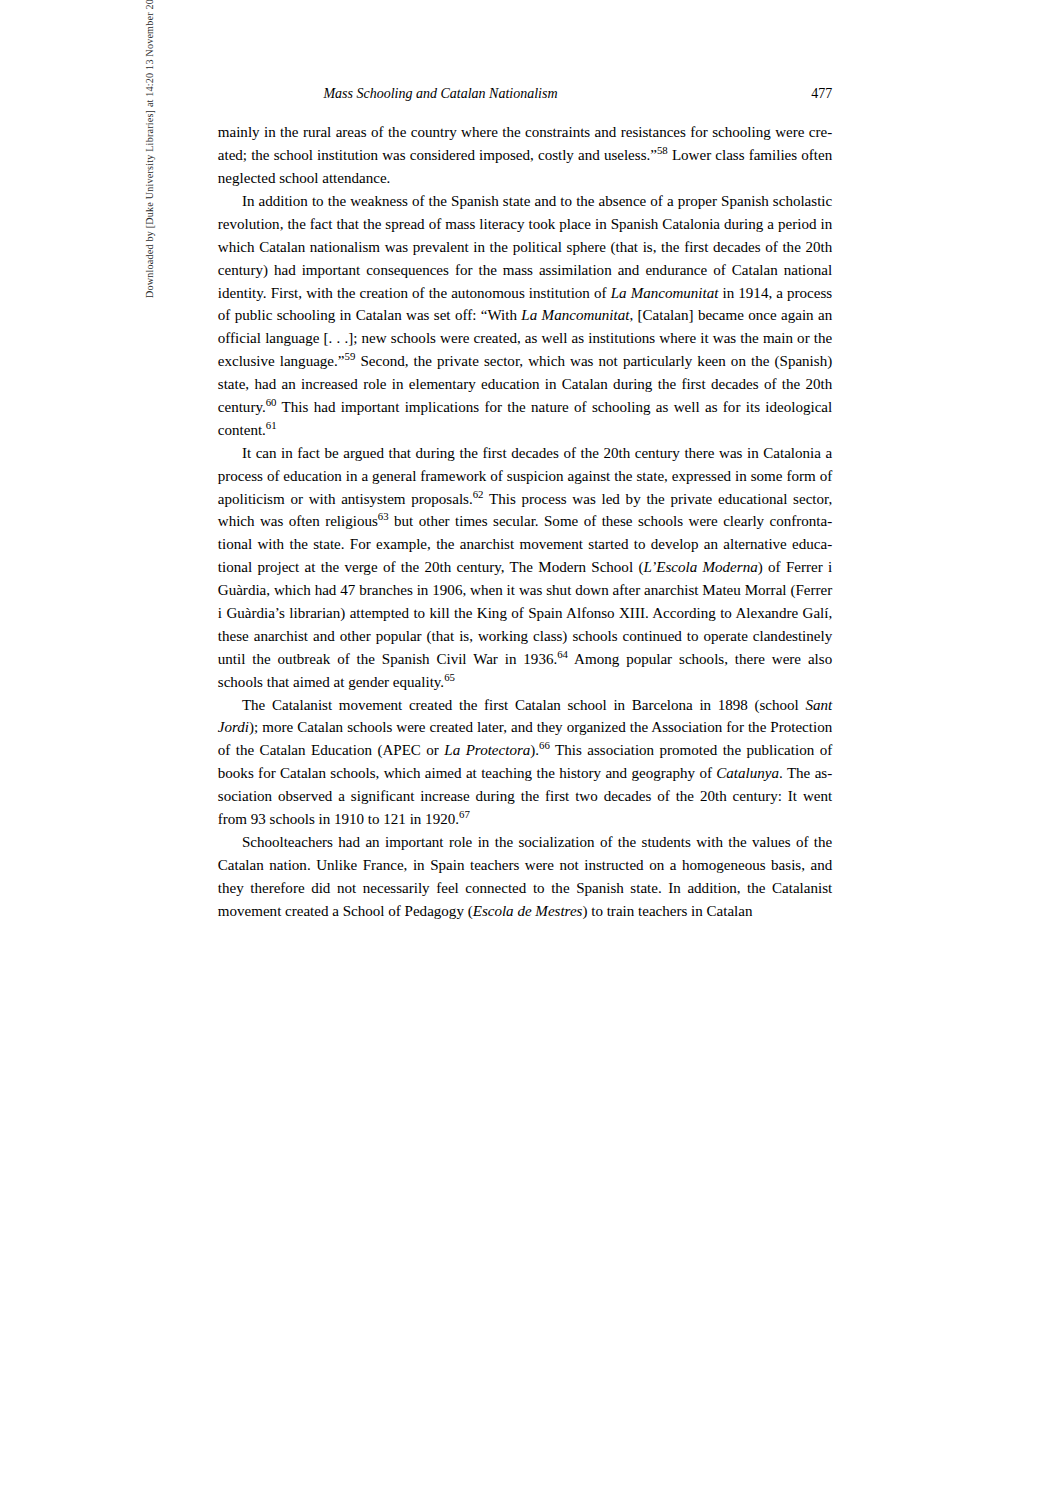Downloaded by [Duke University Libraries] at 14:20 13 November 2013
Mass Schooling and Catalan Nationalism 477
mainly in the rural areas of the country where the constraints and resistances for schooling were created; the school institution was considered imposed, costly and useless.”58 Lower class families often neglected school attendance.
In addition to the weakness of the Spanish state and to the absence of a proper Spanish scholastic revolution, the fact that the spread of mass literacy took place in Spanish Catalonia during a period in which Catalan nationalism was prevalent in the political sphere (that is, the first decades of the 20th century) had important consequences for the mass assimilation and endurance of Catalan national identity. First, with the creation of the autonomous institution of La Mancomunitat in 1914, a process of public schooling in Catalan was set off: “With La Mancomunitat, [Catalan] became once again an official language [. . .]; new schools were created, as well as institutions where it was the main or the exclusive language.”59 Second, the private sector, which was not particularly keen on the (Spanish) state, had an increased role in elementary education in Catalan during the first decades of the 20th century.60 This had important implications for the nature of schooling as well as for its ideological content.61
It can in fact be argued that during the first decades of the 20th century there was in Catalonia a process of education in a general framework of suspicion against the state, expressed in some form of apoliticism or with antisystem proposals.62 This process was led by the private educational sector, which was often religious63 but other times secular. Some of these schools were clearly confrontational with the state. For example, the anarchist movement started to develop an alternative educational project at the verge of the 20th century, The Modern School (L’Escola Moderna) of Ferrer i Guàrdia, which had 47 branches in 1906, when it was shut down after anarchist Mateu Morral (Ferrer i Guàrdia’s librarian) attempted to kill the King of Spain Alfonso XIII. According to Alexandre Galí, these anarchist and other popular (that is, working class) schools continued to operate clandestinely until the outbreak of the Spanish Civil War in 1936.64 Among popular schools, there were also schools that aimed at gender equality.65
The Catalanist movement created the first Catalan school in Barcelona in 1898 (school Sant Jordi); more Catalan schools were created later, and they organized the Association for the Protection of the Catalan Education (APEC or La Protectora).66 This association promoted the publication of books for Catalan schools, which aimed at teaching the history and geography of Catalunya. The association observed a significant increase during the first two decades of the 20th century: It went from 93 schools in 1910 to 121 in 1920.67
Schoolteachers had an important role in the socialization of the students with the values of the Catalan nation. Unlike France, in Spain teachers were not instructed on a homogeneous basis, and they therefore did not necessarily feel connected to the Spanish state. In addition, the Catalanist movement created a School of Pedagogy (Escola de Mestres) to train teachers in Catalan